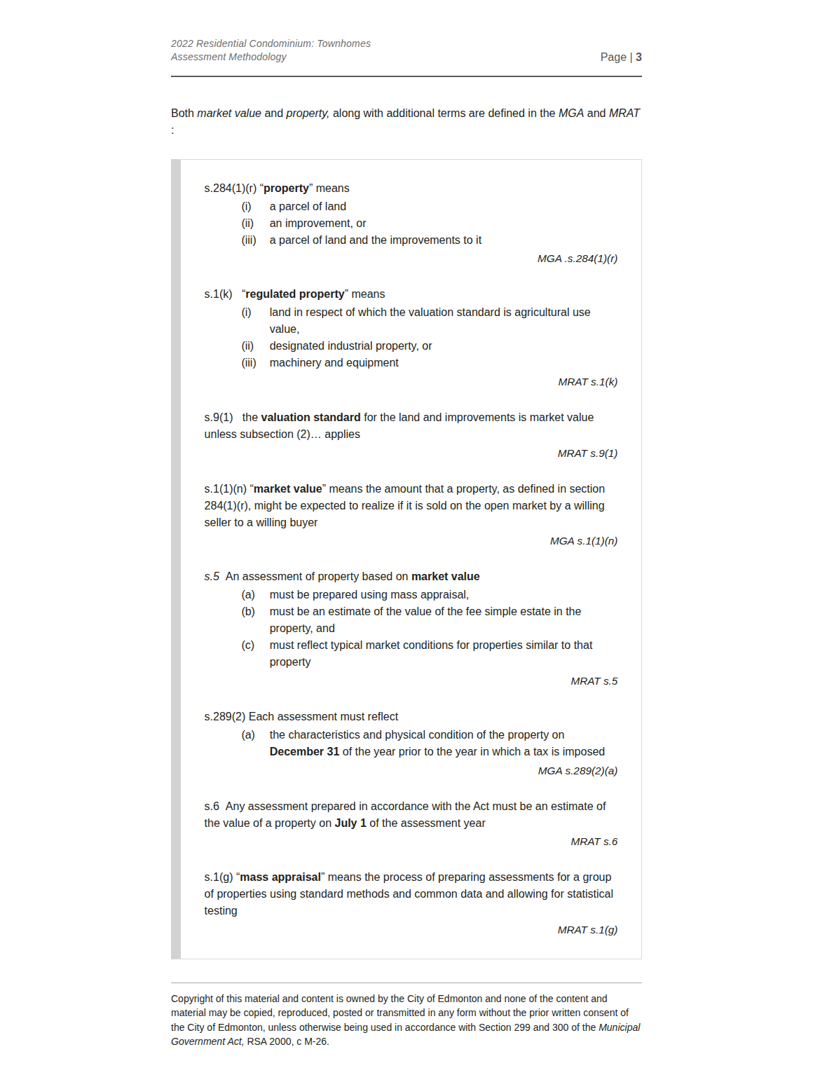2022 Residential Condominium: Townhomes
Assessment Methodology
Page | 3
Both market value and property, along with additional terms are defined in the MGA and MRAT :
s.284(1)(r) “property” means
(i) a parcel of land
(ii) an improvement, or
(iii) a parcel of land and the improvements to it
MGA .s.284(1)(r)
s.1(k) “regulated property” means
(i) land in respect of which the valuation standard is agricultural use value,
(ii) designated industrial property, or
(iii) machinery and equipment
MRAT s.1(k)
s.9(1) the valuation standard for the land and improvements is market value unless subsection (2)… applies MRAT s.9(1)
s.1(1)(n) “market value” means the amount that a property, as defined in section 284(1)(r), might be expected to realize if it is sold on the open market by a willing seller to a willing buyer MGA s.1(1)(n)
s.5 An assessment of property based on market value
(a) must be prepared using mass appraisal,
(b) must be an estimate of the value of the fee simple estate in the property, and
(c) must reflect typical market conditions for properties similar to that property
MRAT s.5
s.289(2) Each assessment must reflect
(a) the characteristics and physical condition of the property on December 31 of the year prior to the year in which a tax is imposed
MGA s.289(2)(a)
s.6 Any assessment prepared in accordance with the Act must be an estimate of the value of a property on July 1 of the assessment year MRAT s.6
s.1(g) “mass appraisal” means the process of preparing assessments for a group of properties using standard methods and common data and allowing for statistical testing MRAT s.1(g)
Copyright of this material and content is owned by the City of Edmonton and none of the content and material may be copied, reproduced, posted or transmitted in any form without the prior written consent of the City of Edmonton, unless otherwise being used in accordance with Section 299 and 300 of the Municipal Government Act, RSA 2000, c M-26.